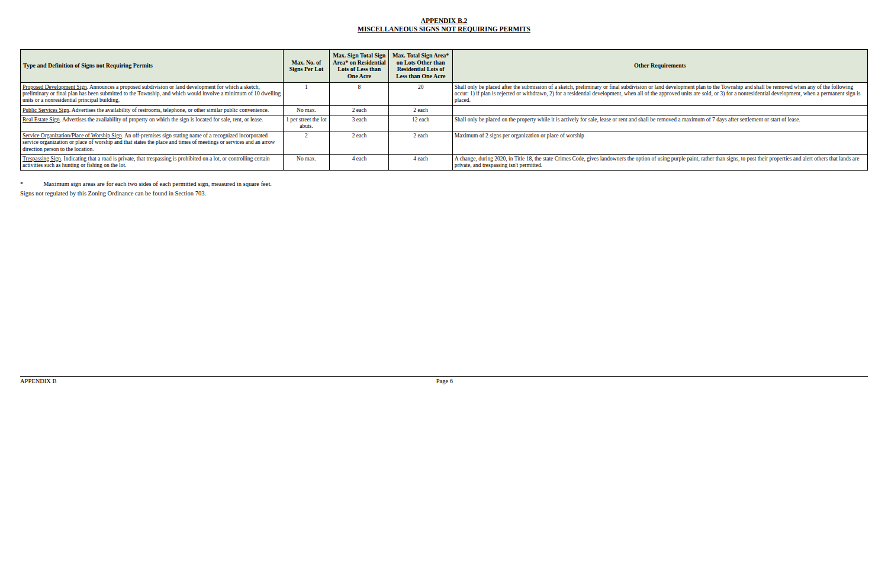APPENDIX B.2
MISCELLANEOUS SIGNS NOT REQUIRING PERMITS
| Type and Definition of Signs not Requiring Permits | Max. No. of Signs Per Lot | Max. Sign Total Sign Area* on Residential Lots of Less than One Acre | Max. Total Sign Area* on Lots Other than Residential Lots of Less than One Acre | Other Requirements |
| --- | --- | --- | --- | --- |
| Proposed Development Sign . Announces a proposed subdivision or land development for which a sketch, preliminary or final plan has been submitted to the Township, and which would involve a minimum of 10 dwelling units or a nonresidential principal building. | 1 | 8 | 20 | Shall only be placed after the submission of a sketch, preliminary or final subdivision or land development plan to the Township and shall be removed when any of the following occur: 1) if plan is rejected or withdrawn, 2) for a residential development, when all of the approved units are sold, or 3) for a nonresidential development, when a permanent sign is placed. |
| Public Services Sign . Advertises the availability of restrooms, telephone, or other similar public convenience. | No max. | 2 each | 2 each | |
| Real Estate Sign . Advertises the availability of property on which the sign is located for sale, rent, or lease. | 1 per street the lot abuts. | 3 each | 12 each | Shall only be placed on the property while it is actively for sale, lease or rent and shall be removed a maximum of 7 days after settlement or start of lease. |
| Service Organization/Place of Worship Sign . An off-premises sign stating name of a recognized incorporated service organization or place of worship and that states the place and times of meetings or services and an arrow direction person to the location. | 2 | 2 each | 2 each | Maximum of 2 signs per organization or place of worship |
| Trespassing Sign . Indicating that a road is private, that trespassing is prohibited on a lot, or controlling certain activities such as hunting or fishing on the lot. | No max. | 4 each | 4 each | A change, during 2020, in Title 18, the state Crimes Code, gives landowners the option of using purple paint, rather than signs, to post their properties and alert others that lands are private, and trespassing isn't permitted. |
* Maximum sign areas are for each two sides of each permitted sign, measured in square feet.
Signs not regulated by this Zoning Ordinance can be found in Section 703.
APPENDIX B
Page 6